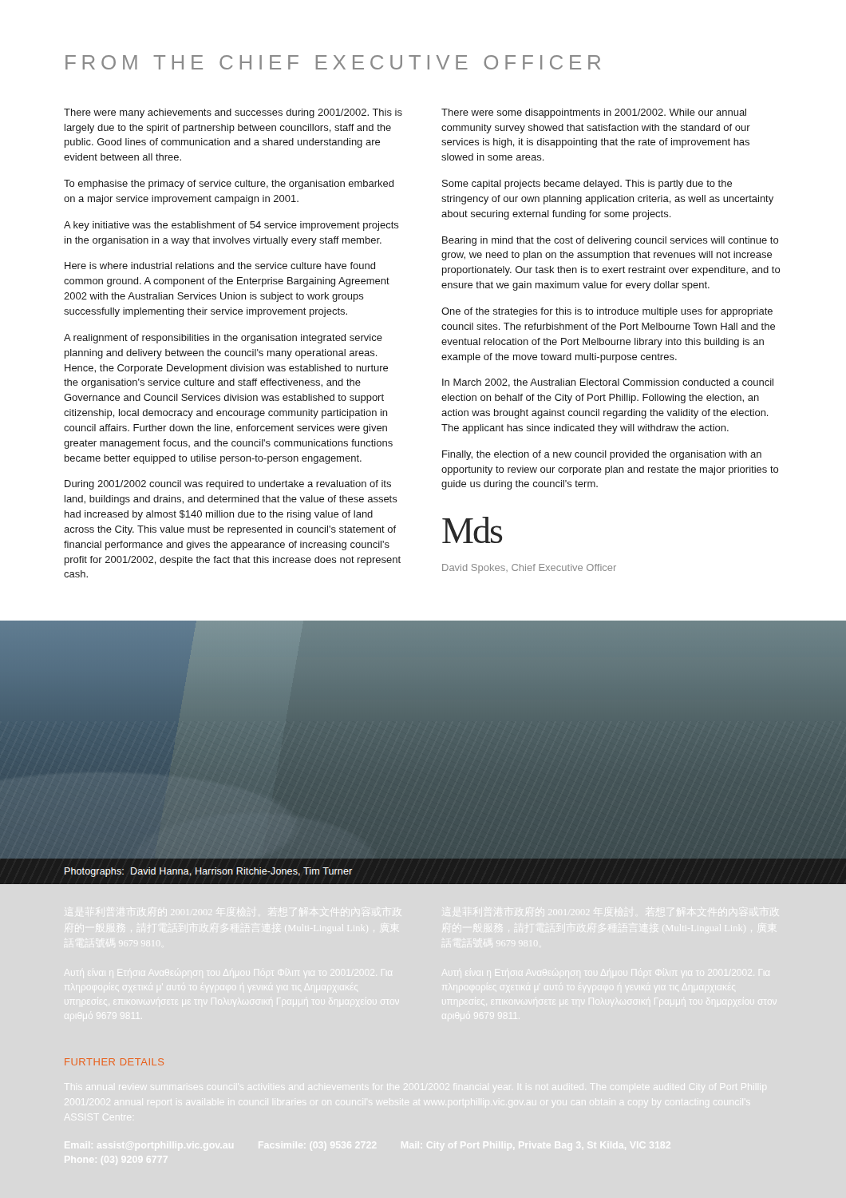From the Chief Executive Officer
There were many achievements and successes during 2001/2002. This is largely due to the spirit of partnership between councillors, staff and the public. Good lines of communication and a shared understanding are evident between all three.
To emphasise the primacy of service culture, the organisation embarked on a major service improvement campaign in 2001.
A key initiative was the establishment of 54 service improvement projects in the organisation in a way that involves virtually every staff member.
Here is where industrial relations and the service culture have found common ground. A component of the Enterprise Bargaining Agreement 2002 with the Australian Services Union is subject to work groups successfully implementing their service improvement projects.
A realignment of responsibilities in the organisation integrated service planning and delivery between the council's many operational areas. Hence, the Corporate Development division was established to nurture the organisation's service culture and staff effectiveness, and the Governance and Council Services division was established to support citizenship, local democracy and encourage community participation in council affairs. Further down the line, enforcement services were given greater management focus, and the council's communications functions became better equipped to utilise person-to-person engagement.
During 2001/2002 council was required to undertake a revaluation of its land, buildings and drains, and determined that the value of these assets had increased by almost $140 million due to the rising value of land across the City. This value must be represented in council's statement of financial performance and gives the appearance of increasing council's profit for 2001/2002, despite the fact that this increase does not represent cash.
There were some disappointments in 2001/2002. While our annual community survey showed that satisfaction with the standard of our services is high, it is disappointing that the rate of improvement has slowed in some areas.
Some capital projects became delayed. This is partly due to the stringency of our own planning application criteria, as well as uncertainty about securing external funding for some projects.
Bearing in mind that the cost of delivering council services will continue to grow, we need to plan on the assumption that revenues will not increase proportionately. Our task then is to exert restraint over expenditure, and to ensure that we gain maximum value for every dollar spent.
One of the strategies for this is to introduce multiple uses for appropriate council sites. The refurbishment of the Port Melbourne Town Hall and the eventual relocation of the Port Melbourne library into this building is an example of the move toward multi-purpose centres.
In March 2002, the Australian Electoral Commission conducted a council election on behalf of the City of Port Phillip. Following the election, an action was brought against council regarding the validity of the election. The applicant has since indicated they will withdraw the action.
Finally, the election of a new council provided the organisation with an opportunity to review our corporate plan and restate the major priorities to guide us during the council's term.
Mds
David Spokes, Chief Executive Officer
Photographs: David Hanna, Harrison Ritchie-Jones, Tim Turner
這是菲利普港市政府的 2001/2002 年度檢討。若想了解本文件的內容或市政府的一般服務，請打電話到市政府多種語言連接 (Multi-Lingual Link)，廣東話電話號碼 9679 9810。
Αυτή είναι η Ετήσια Αναθεώρηση του Δήμου Πόρτ Φίλιπ για το 2001/2002. Για πληροφορίες σχετικά μ' αυτό το έγγραφο ή γενικά για τις Δημαρχιακές υπηρεσίες, επικοινωνήσετε με την Πολυγλωσσική Γραμμή του δημαρχείου στον αριθμό 9679 9811.
這是菲利普港市政府的 2001/2002 年度檢討。若想了解本文件的內容或市政府的一般服務，請打電話到市政府多種語言連接 (Multi-Lingual Link)，廣東話電話號碼 9679 9810。
Αυτή είναι η Ετήσια Αναθεώρηση του Δήμου Πόρτ Φίλιπ για το 2001/2002. Για πληροφορίες σχετικά μ' αυτό το έγγραφο ή γενικά για τις Δημαρχιακές υπηρεσίες, επικοινωνήσετε με την Πολυγλωσσική Γραμμή του δημαρχείου στον αριθμό 9679 9811.
Further details
This annual review summarises council's activities and achievements for the 2001/2002 financial year. It is not audited. The complete audited City of Port Phillip 2001/2002 annual report is available in council libraries or on council's website at www.portphillip.vic.gov.au or you can obtain a copy by contacting council's ASSIST Centre:
Email: assist@portphillip.vic.gov.au Facsimile: (03) 9536 2722 Mail: City of Port Phillip, Private Bag 3, St Kilda, VIC 3182 Phone: (03) 9209 6777